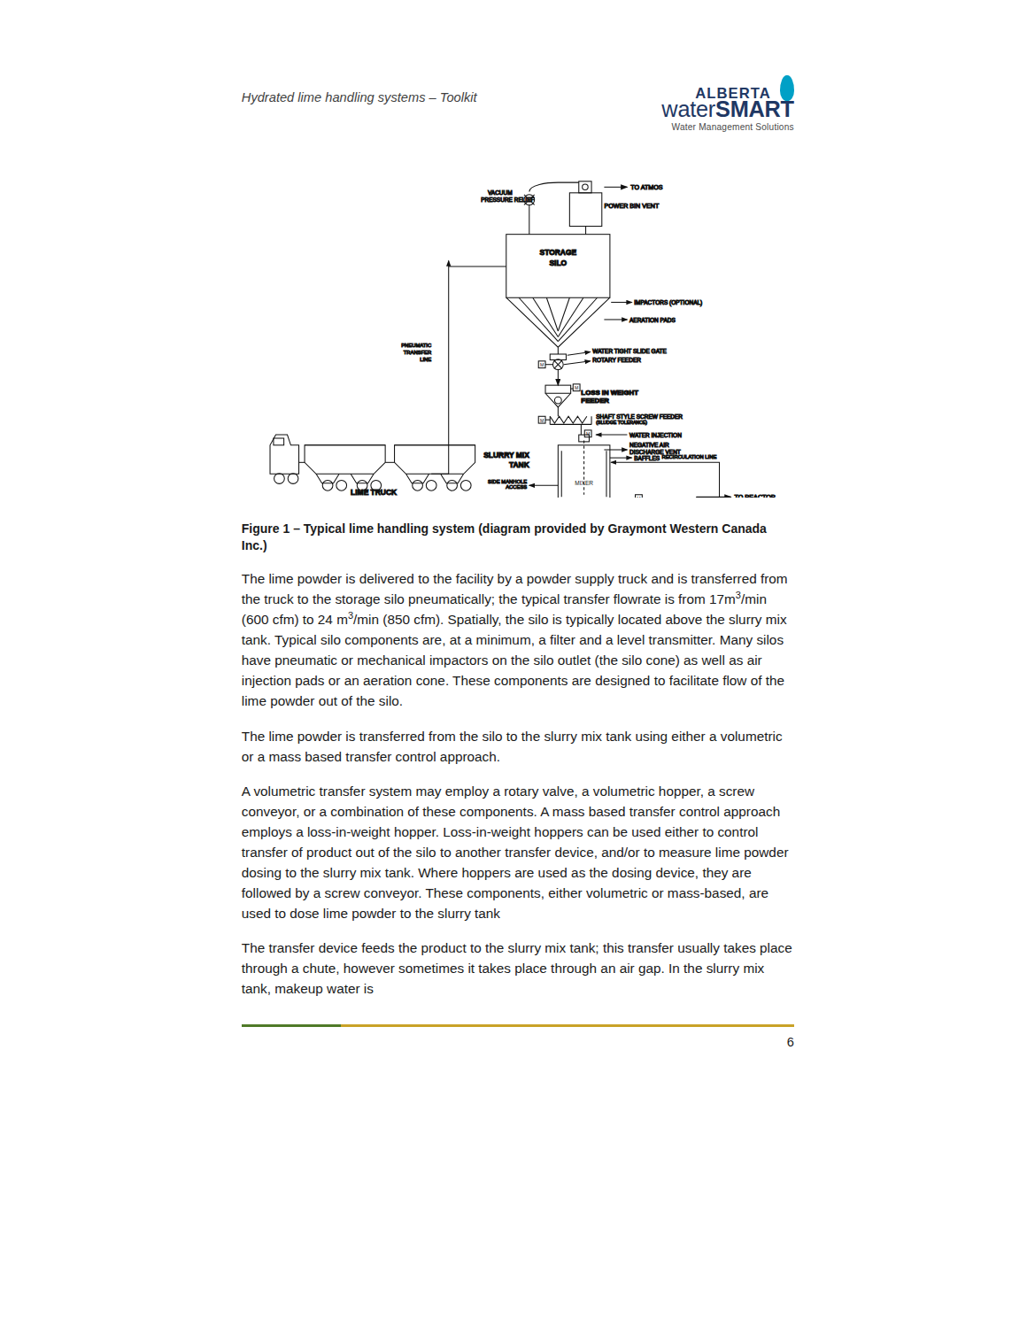Hydrated lime handling systems – Toolkit
ALBERTA
waterSMART
Water Management Solutions
TO ATMOS POWER BIN VENT VACUUM PRESSURE RELIEF STORAGE SILO IMPACTORS (OPTIONAL) AERATION PADS WATER TIGHT SLIDE GATE M ROTARY FEEDER M LOSS IN WEIGHT FEEDER M SHAFT STYLE SCREW FEEDER (SLUDGE TOLERANCE) M WATER INJECTION NEGATIVE AIR DISCHARGE VENT SLURRY MIX TANK MIXER BAFFLES SIDE MANHOLE ACCESS M FEED PUMP TO REACTOR SLURRY TRANSFER LINE HIGH OUTLET RECIRCULATION LINE PNEUMATIC TRANSFER LINE LIME TRUCK
Figure 1 – Typical lime handling system (diagram provided by Graymont Western Canada Inc.)
The lime powder is delivered to the facility by a powder supply truck and is transferred from the truck to the storage silo pneumatically; the typical transfer flowrate is from 17m3/min (600 cfm) to 24 m3/min (850 cfm). Spatially, the silo is typically located above the slurry mix tank. Typical silo components are, at a minimum, a filter and a level transmitter. Many silos have pneumatic or mechanical impactors on the silo outlet (the silo cone) as well as air injection pads or an aeration cone. These components are designed to facilitate flow of the lime powder out of the silo.
The lime powder is transferred from the silo to the slurry mix tank using either a volumetric or a mass based transfer control approach.
A volumetric transfer system may employ a rotary valve, a volumetric hopper, a screw conveyor, or a combination of these components. A mass based transfer control approach employs a loss-in-weight hopper. Loss-in-weight hoppers can be used either to control transfer of product out of the silo to another transfer device, and/or to measure lime powder dosing to the slurry mix tank. Where hoppers are used as the dosing device, they are followed by a screw conveyor. These components, either volumetric or mass-based, are used to dose lime powder to the slurry tank
The transfer device feeds the product to the slurry mix tank; this transfer usually takes place through a chute, however sometimes it takes place through an air gap. In the slurry mix tank, makeup water is
6